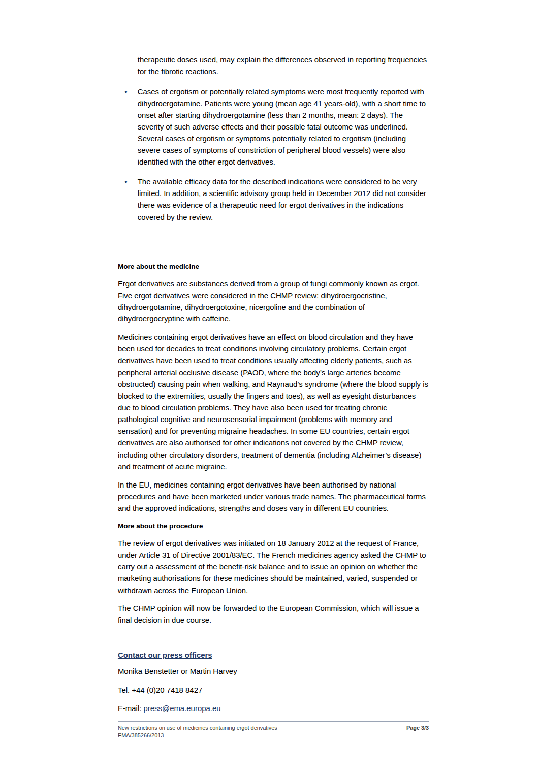therapeutic doses used, may explain the differences observed in reporting frequencies for the fibrotic reactions.
Cases of ergotism or potentially related symptoms were most frequently reported with dihydroergotamine. Patients were young (mean age 41 years-old), with a short time to onset after starting dihydroergotamine (less than 2 months, mean: 2 days). The severity of such adverse effects and their possible fatal outcome was underlined. Several cases of ergotism or symptoms potentially related to ergotism (including severe cases of symptoms of constriction of peripheral blood vessels) were also identified with the other ergot derivatives.
The available efficacy data for the described indications were considered to be very limited. In addition, a scientific advisory group held in December 2012 did not consider there was evidence of a therapeutic need for ergot derivatives in the indications covered by the review.
More about the medicine
Ergot derivatives are substances derived from a group of fungi commonly known as ergot. Five ergot derivatives were considered in the CHMP review: dihydroergocristine, dihydroergotamine, dihydroergotoxine, nicergoline and the combination of dihydroergocryptine with caffeine.
Medicines containing ergot derivatives have an effect on blood circulation and they have been used for decades to treat conditions involving circulatory problems. Certain ergot derivatives have been used to treat conditions usually affecting elderly patients, such as peripheral arterial occlusive disease (PAOD, where the body’s large arteries become obstructed) causing pain when walking, and Raynaud’s syndrome (where the blood supply is blocked to the extremities, usually the fingers and toes), as well as eyesight disturbances due to blood circulation problems. They have also been used for treating chronic pathological cognitive and neurosensorial impairment (problems with memory and sensation) and for preventing migraine headaches. In some EU countries, certain ergot derivatives are also authorised for other indications not covered by the CHMP review, including other circulatory disorders, treatment of dementia (including Alzheimer’s disease) and treatment of acute migraine.
In the EU, medicines containing ergot derivatives have been authorised by national procedures and have been marketed under various trade names. The pharmaceutical forms and the approved indications, strengths and doses vary in different EU countries.
More about the procedure
The review of ergot derivatives was initiated on 18 January 2012 at the request of France, under Article 31 of Directive 2001/83/EC. The French medicines agency asked the CHMP to carry out a assessment of the benefit-risk balance and to issue an opinion on whether the marketing authorisations for these medicines should be maintained, varied, suspended or withdrawn across the European Union.
The CHMP opinion will now be forwarded to the European Commission, which will issue a final decision in due course.
Contact our press officers
Monika Benstetter or Martin Harvey
Tel. +44 (0)20 7418 8427
E-mail: press@ema.europa.eu
New restrictions on use of medicines containing ergot derivatives
EMA/385266/2013
Page 3/3